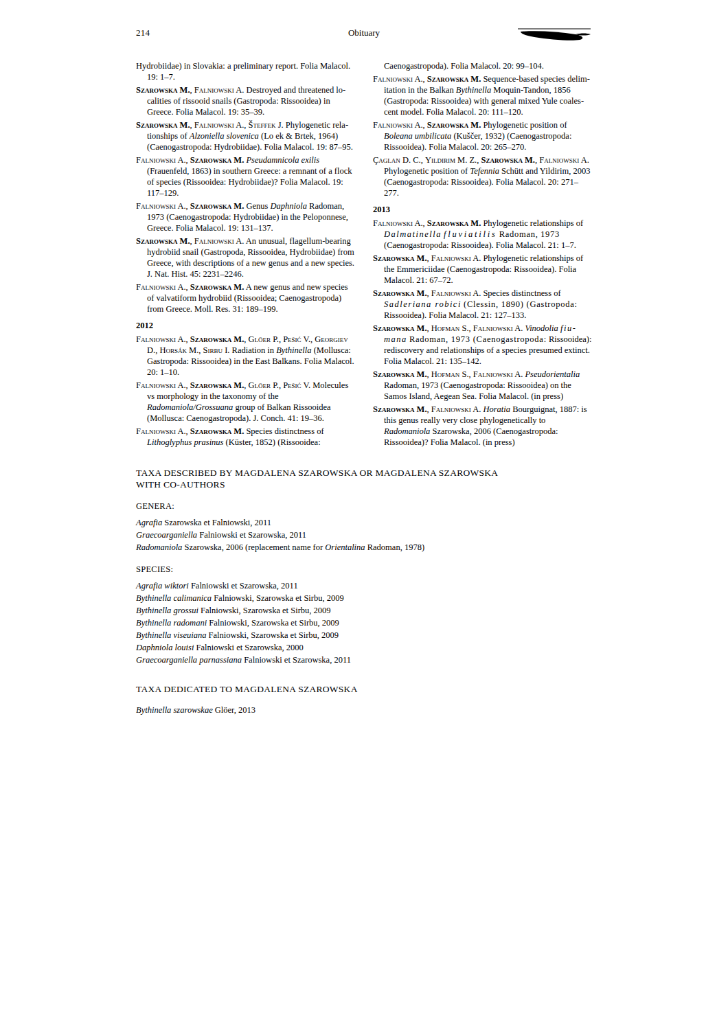214
Obituary
Hydrobiidae) in Slovakia: a preliminary report. Folia Malacol. 19: 1–7.
Szarowska M., Falniowski A. Destroyed and threatened localities of rissooid snails (Gastropoda: Rissooidea) in Greece. Folia Malacol. 19: 35–39.
Szarowska M., Falniowski A., Šteffek J. Phylogenetic relationships of Alzoniella slovenica (Lo ek & Brtek, 1964) (Caenogastropoda: Hydrobiidae). Folia Malacol. 19: 87–95.
Falniowski A., Szarowska M. Pseudamnicola exilis (Frauenfeld, 1863) in southern Greece: a remnant of a flock of species (Rissooidea: Hydrobiidae)? Folia Malacol. 19: 117–129.
Falniowski A., Szarowska M. Genus Daphniola Radoman, 1973 (Caenogastropoda: Hydrobiidae) in the Peloponnese, Greece. Folia Malacol. 19: 131–137.
Szarowska M., Falniowski A. An unusual, flagellum-bearing hydrobiid snail (Gastropoda, Rissooidea, Hydrobiidae) from Greece, with descriptions of a new genus and a new species. J. Nat. Hist. 45: 2231–2246.
Falniowski A., Szarowska M. A new genus and new species of valvatiform hydrobiid (Rissooidea; Caenogastropoda) from Greece. Moll. Res. 31: 189–199.
2012
Falniowski A., Szarowska M., Glöer P., Pešić V., Georgiev D., Horsák M., Sirbu I. Radiation in Bythinella (Mollusca: Gastropoda: Rissooidea) in the East Balkans. Folia Malacol. 20: 1–10.
Falniowski A., Szarowska M., Glöer P., Pešić V. Molecules vs morphology in the taxonomy of the Radomaniola/Grossuana group of Balkan Rissooidea (Mollusca: Caenogastropoda). J. Conch. 41: 19–36.
Falniowski A., Szarowska M. Species distinctness of Lithoglyphus prasinus (Küster, 1852) (Rissooidea: Caenogastropoda). Folia Malacol. 20: 99–104.
Falniowski A., Szarowska M. Sequence-based species delimitation in the Balkan Bythinella Moquin-Tandon, 1856 (Gastropoda: Rissooidea) with general mixed Yule coalescent model. Folia Malacol. 20: 111–120.
Falniowski A., Szarowska M. Phylogenetic position of Boleana umbilicata (Kuščer, 1932) (Caenogastropoda: Rissooidea). Folia Malacol. 20: 265–270.
Çaglan D. C., Yildirim M. Z., Szarowska M., Falniowski A. Phylogenetic position of Tefennia Schütt and Yildirim, 2003 (Caenogastropoda: Rissooidea). Folia Malacol. 20: 271–277.
2013
Falniowski A., Szarowska M. Phylogenetic relationships of Dalmatinella fluviatilis Radoman, 1973 (Caenogastropoda: Rissooidea). Folia Malacol. 21: 1–7.
Szarowska M., Falniowski A. Phylogenetic relationships of the Emmericiidae (Caenogastropoda: Rissooidea). Folia Malacol. 21: 67–72.
Szarowska M., Falniowski A. Species distinctness of Sadleriana robici (Clessin, 1890) (Gastropoda: Rissooidea). Folia Malacol. 21: 127–133.
Szarowska M., Hofman S., Falniowski A. Vinodolia fiumana Radoman, 1973 (Caenogastropoda: Rissooidea): rediscovery and relationships of a species presumed extinct. Folia Malacol. 21: 135–142.
Szarowska M., Hofman S., Falniowski A. Pseudorientalia Radoman, 1973 (Caenogastropoda: Rissooidea) on the Samos Island, Aegean Sea. Folia Malacol. (in press)
Szarowska M., Falniowski A. Horatia Bourguignat, 1887: is this genus really very close phylogenetically to Radomaniola Szarowska, 2006 (Caenogastropoda: Rissooidea)? Folia Malacol. (in press)
TAXA DESCRIBED BY MAGDALENA SZAROWSKA OR MAGDALENA SZAROWSKA
WITH CO-AUTHORS
GENERA:
Agrafia Szarowska et Falniowski, 2011
Graecoarganiella Falniowski et Szarowska, 2011
Radomaniola Szarowska, 2006 (replacement name for Orientalina Radoman, 1978)
SPECIES:
Agrafia wiktori Falniowski et Szarowska, 2011
Bythinella calimanica Falniowski, Szarowska et Sirbu, 2009
Bythinella grossui Falniowski, Szarowska et Sirbu, 2009
Bythinella radomani Falniowski, Szarowska et Sirbu, 2009
Bythinella viseuiana Falniowski, Szarowska et Sirbu, 2009
Daphniola louisi Falniowski et Szarowska, 2000
Graecoarganiella parnassiana Falniowski et Szarowska, 2011
TAXA DEDICATED TO MAGDALENA SZAROWSKA
Bythinella szarowskae Glöer, 2013